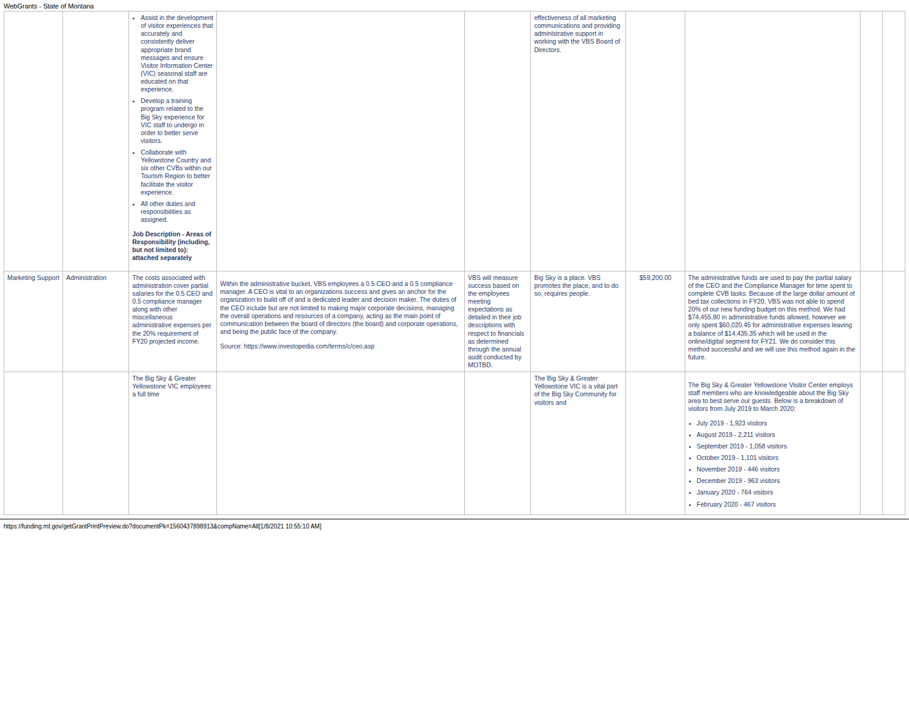WebGrants - State of Montana
| | | Assist in the development of visitor experiences that accurately and consistently deliver appropriate brand messages and ensure Visitor Information Center (VIC) seasonal staff are educated on that experience. Develop a training program related to the Big Sky experience for VIC staff to undergo in order to better serve visitors. Collaborate with Yellowstone Country and six other CVBs within our Tourism Region to better facilitate the visitor experience. All other duties and responsibilities as assigned. Job Description - Areas of Responsibility (including, but not limited to): attached separately | | | effectiveness of all marketing communications and providing administrative support in working with the VBS Board of Directors. | | | | |
| Marketing Support | Administration | The costs associated with administration cover partial salaries for the 0.5 CEO and 0.5 compliance manager along with other miscellaneous administrative expenses per the 20% requirement of FY20 projected income. | Within the administrative bucket, VBS employees a 0.5 CEO and a 0.5 compliance manager. A CEO is vital to an organizations success and gives an anchor for the organization to build off of and a dedicated leader and decision maker. The duties of the CEO include but are not limited to making major corporate decisions, managing the overall operations and resources of a company, acting as the main point of communication between the board of directors (the board) and corporate operations, and being the public face of the company. Source: https://www.investopedia.com/terms/c/ceo.asp | VBS will measure success based on the employees meeting expectations as detailed in their job descriptions with respect to financials as determined through the annual audit conducted by MOTBD. | Big Sky is a place. VBS promotes the place, and to do so, requires people. | $59,200.00 | The administrative funds are used to pay the partial salary of the CEO and the Compliance Manager for time spent to complete CVB tasks. Because of the large dollar amount of bed tax collections in FY20, VBS was not able to spend 20% of our new funding budget on this method. We had $74,455.80 in administrative funds allowed, however we only spent $60,020.45 for administrative expenses leaving a balance of $14,435.35 which will be used in the online/digital segment for FY21. We do consider this method successful and we will use this method again in the future. | | |
| | | The Big Sky & Greater Yellowstone VIC employees a full time | | | The Big Sky & Greater Yellowstone VIC is a vital part of the Big Sky Community for visitors and | | The Big Sky & Greater Yellowstone Visitor Center employs staff members who are knowledgeable about the Big Sky area to best serve our guests. Below is a breakdown of visitors from July 2019 to March 2020: July 2019 - 1,923 visitors August 2019 - 2,211 visitors September 2019 - 1,058 visitors October 2019 - 1,101 visitors November 2019 - 446 visitors December 2019 - 963 visitors January 2020 - 764 visitors February 2020 - 467 visitors | | |
https://funding.mt.gov/getGrantPrintPreview.do?documentPk=1560437898913&compName=All[1/8/2021 10:55:10 AM]